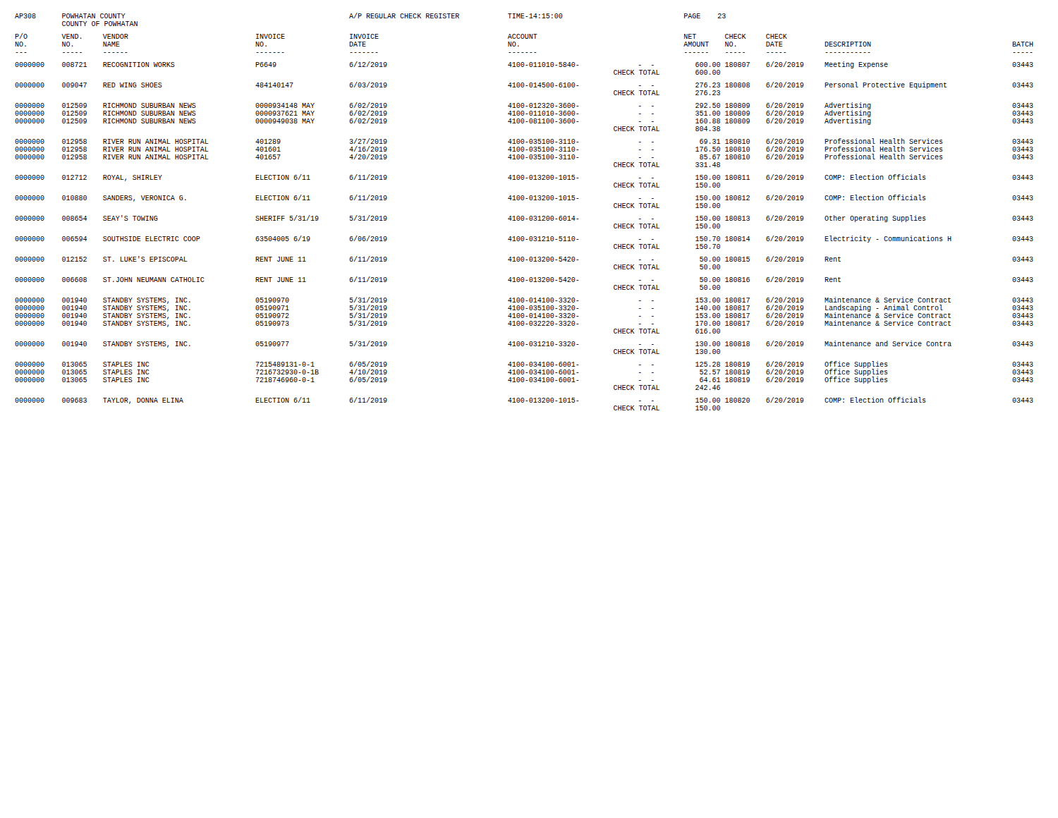| AP308 | POWHATAN COUNTY COUNTY OF POWHATAN | A/P REGULAR CHECK REGISTER | TIME-14:15:00 | PAGE 23 | | | |
| --- | --- | --- | --- | --- | --- | --- | --- |
| P/O | VEND. | VENDOR | INVOICE | INVOICE | ACCOUNT | | NET | CHECK | CHECK | | | |
| NO. | NO. | NAME | NO. | DATE | NO. | | AMOUNT | NO. | DATE | DESCRIPTION | | BATCH |
| --- | ----- | ------ | ------- | ------- | ------- | | ------ | ----- | ----- | ----------- | | ----- |
| 0000000 | 008721 | RECOGNITION WORKS | P6649 | 6/12/2019 | 4100-011010-5840- | - - | 600.00 | 180807 | 6/20/2019 | Meeting Expense | | 03443 |
| | CHECK TOTAL | 600.00 | |
| 0000000 | 009047 | RED WING SHOES | 484140147 | 6/03/2019 | 4100-014500-6100- | - - | 276.23 | 180808 | 6/20/2019 | Personal Protective Equipment | | 03443 |
| | CHECK TOTAL | 276.23 | |
| 0000000 | 012509 | RICHMOND SUBURBAN NEWS | 0000934148 MAY | 6/02/2019 | 4100-012320-3600- | - - | 292.50 | 180809 | 6/20/2019 | Advertising | | 03443 |
| 0000000 | 012509 | RICHMOND SUBURBAN NEWS | 0000937621 MAY | 6/02/2019 | 4100-011010-3600- | - - | 351.00 | 180809 | 6/20/2019 | Advertising | | 03443 |
| 0000000 | 012509 | RICHMOND SUBURBAN NEWS | 0000949038 MAY | 6/02/2019 | 4100-081100-3600- | - - | 160.88 | 180809 | 6/20/2019 | Advertising | | 03443 |
| | CHECK TOTAL | 804.38 | |
| 0000000 | 012958 | RIVER RUN ANIMAL HOSPITAL | 401289 | 3/27/2019 | 4100-035100-3110- | - - | 69.31 | 180810 | 6/20/2019 | Professional Health Services | | 03443 |
| 0000000 | 012958 | RIVER RUN ANIMAL HOSPITAL | 401601 | 4/16/2019 | 4100-035100-3110- | - - | 176.50 | 180810 | 6/20/2019 | Professional Health Services | | 03443 |
| 0000000 | 012958 | RIVER RUN ANIMAL HOSPITAL | 401657 | 4/20/2019 | 4100-035100-3110- | - - | 85.67 | 180810 | 6/20/2019 | Professional Health Services | | 03443 |
| | CHECK TOTAL | 331.48 | |
| 0000000 | 012712 | ROYAL, SHIRLEY | ELECTION 6/11 | 6/11/2019 | 4100-013200-1015- | - - | 150.00 | 180811 | 6/20/2019 | COMP: Election Officials | | 03443 |
| | CHECK TOTAL | 150.00 | |
| 0000000 | 010880 | SANDERS, VERONICA G. | ELECTION 6/11 | 6/11/2019 | 4100-013200-1015- | - - | 150.00 | 180812 | 6/20/2019 | COMP: Election Officials | | 03443 |
| | CHECK TOTAL | 150.00 | |
| 0000000 | 008654 | SEAY'S TOWING | SHERIFF 5/31/19 | 5/31/2019 | 4100-031200-6014- | - - | 150.00 | 180813 | 6/20/2019 | Other Operating Supplies | | 03443 |
| | CHECK TOTAL | 150.00 | |
| 0000000 | 006594 | SOUTHSIDE ELECTRIC COOP | 63504005 6/19 | 6/06/2019 | 4100-031210-5110- | - - | 150.70 | 180814 | 6/20/2019 | Electricity - Communications H | | 03443 |
| | CHECK TOTAL | 150.70 | |
| 0000000 | 012152 | ST. LUKE'S EPISCOPAL | RENT JUNE 11 | 6/11/2019 | 4100-013200-5420- | - - | 50.00 | 180815 | 6/20/2019 | Rent | | 03443 |
| | CHECK TOTAL | 50.00 | |
| 0000000 | 006608 | ST.JOHN NEUMANN CATHOLIC | RENT JUNE 11 | 6/11/2019 | 4100-013200-5420- | - - | 50.00 | 180816 | 6/20/2019 | Rent | | 03443 |
| | CHECK TOTAL | 50.00 | |
| 0000000 | 001940 | STANDBY SYSTEMS, INC. | 05190970 | 5/31/2019 | 4100-014100-3320- | - - | 153.00 | 180817 | 6/20/2019 | Maintenance & Service Contract | | 03443 |
| 0000000 | 001940 | STANDBY SYSTEMS, INC. | 05190971 | 5/31/2019 | 4100-035100-3320- | - - | 140.00 | 180817 | 6/20/2019 | Landscaping - Animal Control | | 03443 |
| 0000000 | 001940 | STANDBY SYSTEMS, INC. | 05190972 | 5/31/2019 | 4100-014100-3320- | - - | 153.00 | 180817 | 6/20/2019 | Maintenance & Service Contract | | 03443 |
| 0000000 | 001940 | STANDBY SYSTEMS, INC. | 05190973 | 5/31/2019 | 4100-032220-3320- | - - | 170.00 | 180817 | 6/20/2019 | Maintenance & Service Contract | | 03443 |
| | CHECK TOTAL | 616.00 | |
| 0000000 | 001940 | STANDBY SYSTEMS, INC. | 05190977 | 5/31/2019 | 4100-031210-3320- | - - | 130.00 | 180818 | 6/20/2019 | Maintenance and Service Contra | | 03443 |
| | CHECK TOTAL | 130.00 | |
| 0000000 | 013065 | STAPLES INC | 7215489131-0-1 | 6/05/2019 | 4100-034100-6001- | - - | 125.28 | 180819 | 6/20/2019 | Office Supplies | | 03443 |
| 0000000 | 013065 | STAPLES INC | 7216732930-0-1B | 4/10/2019 | 4100-034100-6001- | - - | 52.57 | 180819 | 6/20/2019 | Office Supplies | | 03443 |
| 0000000 | 013065 | STAPLES INC | 7218746960-0-1 | 6/05/2019 | 4100-034100-6001- | - - | 64.61 | 180819 | 6/20/2019 | Office Supplies | | 03443 |
| | CHECK TOTAL | 242.46 | |
| 0000000 | 009683 | TAYLOR, DONNA ELINA | ELECTION 6/11 | 6/11/2019 | 4100-013200-1015- | - - | 150.00 | 180820 | 6/20/2019 | COMP: Election Officials | | 03443 |
| | CHECK TOTAL | 150.00 | |